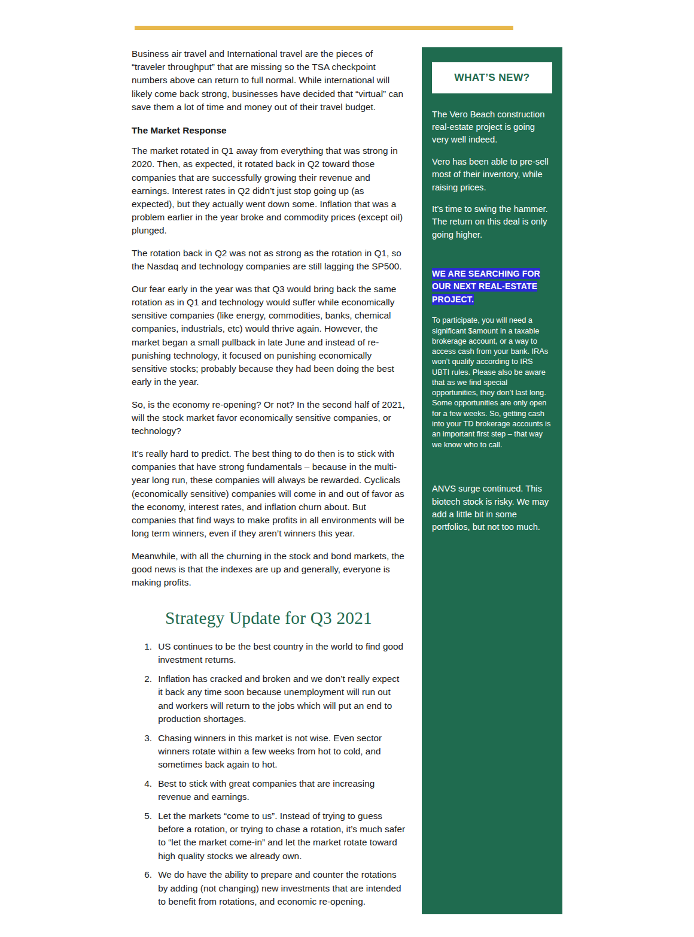Business air travel and International travel are the pieces of “traveler throughput” that are missing so the TSA checkpoint numbers above can return to full normal. While international will likely come back strong, businesses have decided that “virtual” can save them a lot of time and money out of their travel budget.
The Market Response
The market rotated in Q1 away from everything that was strong in 2020. Then, as expected, it rotated back in Q2 toward those companies that are successfully growing their revenue and earnings. Interest rates in Q2 didn’t just stop going up (as expected), but they actually went down some. Inflation that was a problem earlier in the year broke and commodity prices (except oil) plunged.
The rotation back in Q2 was not as strong as the rotation in Q1, so the Nasdaq and technology companies are still lagging the SP500.
Our fear early in the year was that Q3 would bring back the same rotation as in Q1 and technology would suffer while economically sensitive companies (like energy, commodities, banks, chemical companies, industrials, etc) would thrive again. However, the market began a small pullback in late June and instead of re-punishing technology, it focused on punishing economically sensitive stocks; probably because they had been doing the best early in the year.
So, is the economy re-opening? Or not? In the second half of 2021, will the stock market favor economically sensitive companies, or technology?
It’s really hard to predict. The best thing to do then is to stick with companies that have strong fundamentals – because in the multi-year long run, these companies will always be rewarded. Cyclicals (economically sensitive) companies will come in and out of favor as the economy, interest rates, and inflation churn about. But companies that find ways to make profits in all environments will be long term winners, even if they aren’t winners this year.
Meanwhile, with all the churning in the stock and bond markets, the good news is that the indexes are up and generally, everyone is making profits.
Strategy Update for Q3 2021
US continues to be the best country in the world to find good investment returns.
Inflation has cracked and broken and we don’t really expect it back any time soon because unemployment will run out and workers will return to the jobs which will put an end to production shortages.
Chasing winners in this market is not wise. Even sector winners rotate within a few weeks from hot to cold, and sometimes back again to hot.
Best to stick with great companies that are increasing revenue and earnings.
Let the markets “come to us”. Instead of trying to guess before a rotation, or trying to chase a rotation, it’s much safer to “let the market come-in” and let the market rotate toward high quality stocks we already own.
We do have the ability to prepare and counter the rotations by adding (not changing) new investments that are intended to benefit from rotations, and economic re-opening.
WHAT’S NEW?
The Vero Beach construction real-estate project is going very well indeed.
Vero has been able to pre-sell most of their inventory, while raising prices.
It’s time to swing the hammer. The return on this deal is only going higher.
WE ARE SEARCHING FOR OUR NEXT REAL-ESTATE PROJECT.
To participate, you will need a significant $amount in a taxable brokerage account, or a way to access cash from your bank. IRAs won’t qualify according to IRS UBTI rules. Please also be aware that as we find special opportunities, they don’t last long. Some opportunities are only open for a few weeks. So, getting cash into your TD brokerage accounts is an important first step – that way we know who to call.
ANVS surge continued. This biotech stock is risky. We may add a little bit in some portfolios, but not too much.